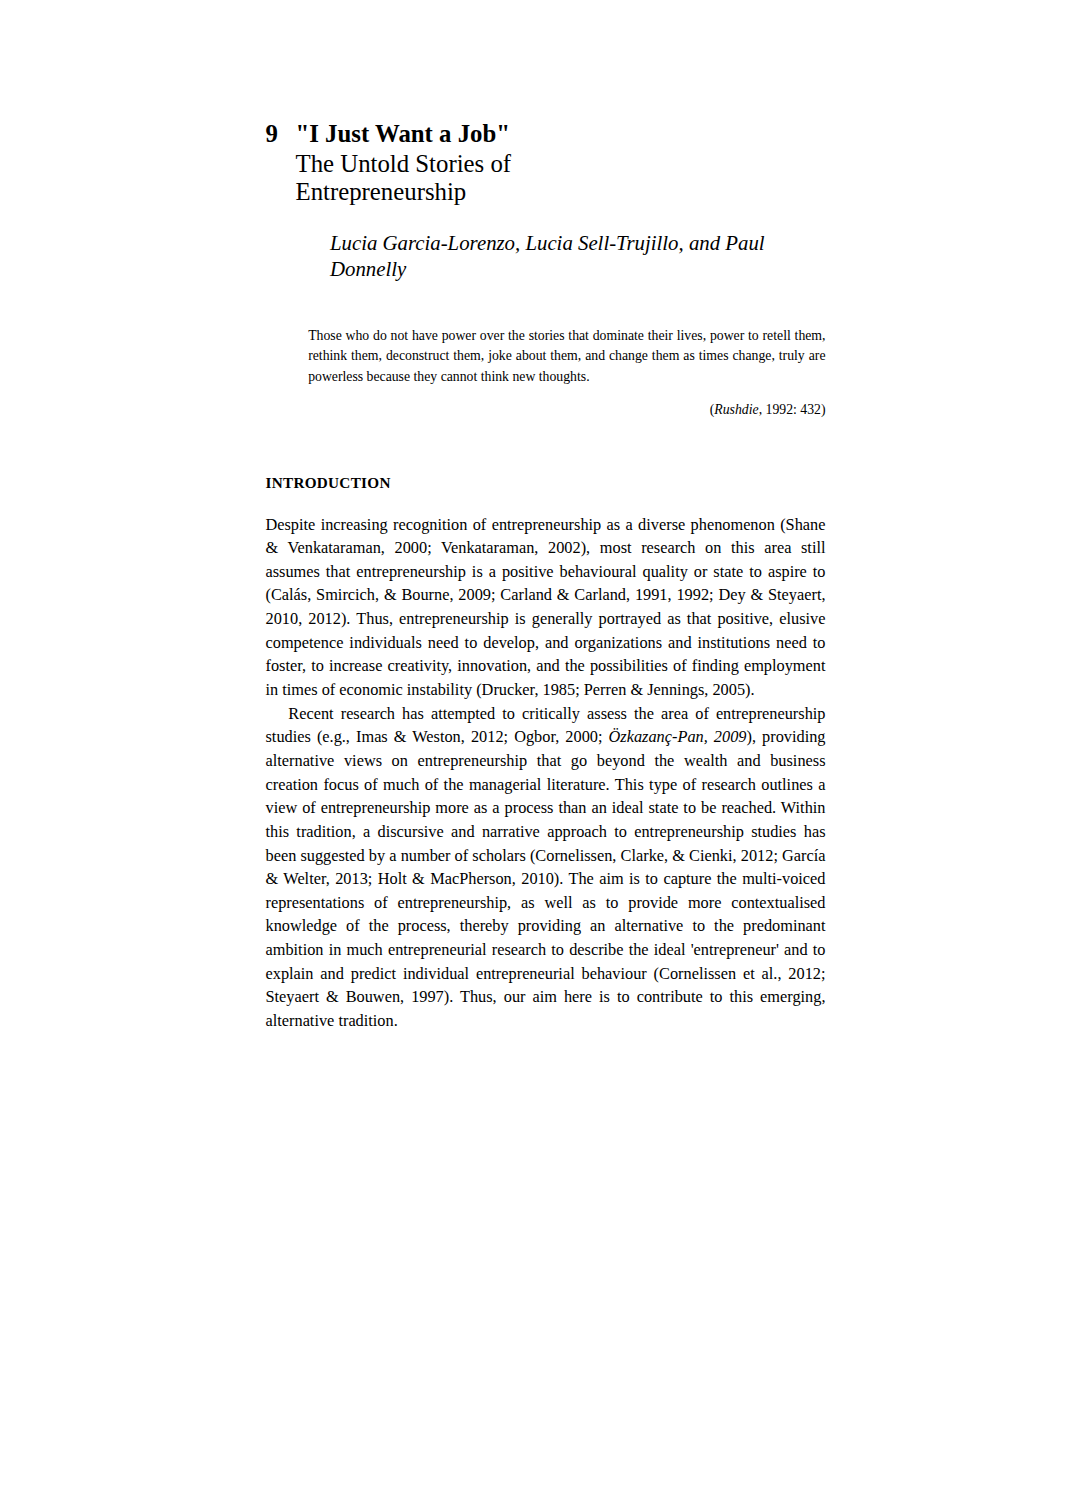9
"I Just Want a Job"
The Untold Stories of
Entrepreneurship
Lucia Garcia-Lorenzo, Lucia Sell-Trujillo, and Paul Donnelly
Those who do not have power over the stories that dominate their lives, power to retell them, rethink them, deconstruct them, joke about them, and change them as times change, truly are powerless because they cannot think new thoughts.
(Rushdie, 1992: 432)
INTRODUCTION
Despite increasing recognition of entrepreneurship as a diverse phenomenon (Shane & Venkataraman, 2000; Venkataraman, 2002), most research on this area still assumes that entrepreneurship is a positive behavioural quality or state to aspire to (Calás, Smircich, & Bourne, 2009; Carland & Carland, 1991, 1992; Dey & Steyaert, 2010, 2012). Thus, entrepreneurship is generally portrayed as that positive, elusive competence individuals need to develop, and organizations and institutions need to foster, to increase creativity, innovation, and the possibilities of finding employment in times of economic instability (Drucker, 1985; Perren & Jennings, 2005).
Recent research has attempted to critically assess the area of entrepreneurship studies (e.g., Imas & Weston, 2012; Ogbor, 2000; Özkazanç-Pan, 2009), providing alternative views on entrepreneurship that go beyond the wealth and business creation focus of much of the managerial literature. This type of research outlines a view of entrepreneurship more as a process than an ideal state to be reached. Within this tradition, a discursive and narrative approach to entrepreneurship studies has been suggested by a number of scholars (Cornelissen, Clarke, & Cienki, 2012; García & Welter, 2013; Holt & MacPherson, 2010). The aim is to capture the multi-voiced representations of entrepreneurship, as well as to provide more contextualised knowledge of the process, thereby providing an alternative to the predominant ambition in much entrepreneurial research to describe the ideal 'entrepreneur' and to explain and predict individual entrepreneurial behaviour (Cornelissen et al., 2012; Steyaert & Bouwen, 1997). Thus, our aim here is to contribute to this emerging, alternative tradition.